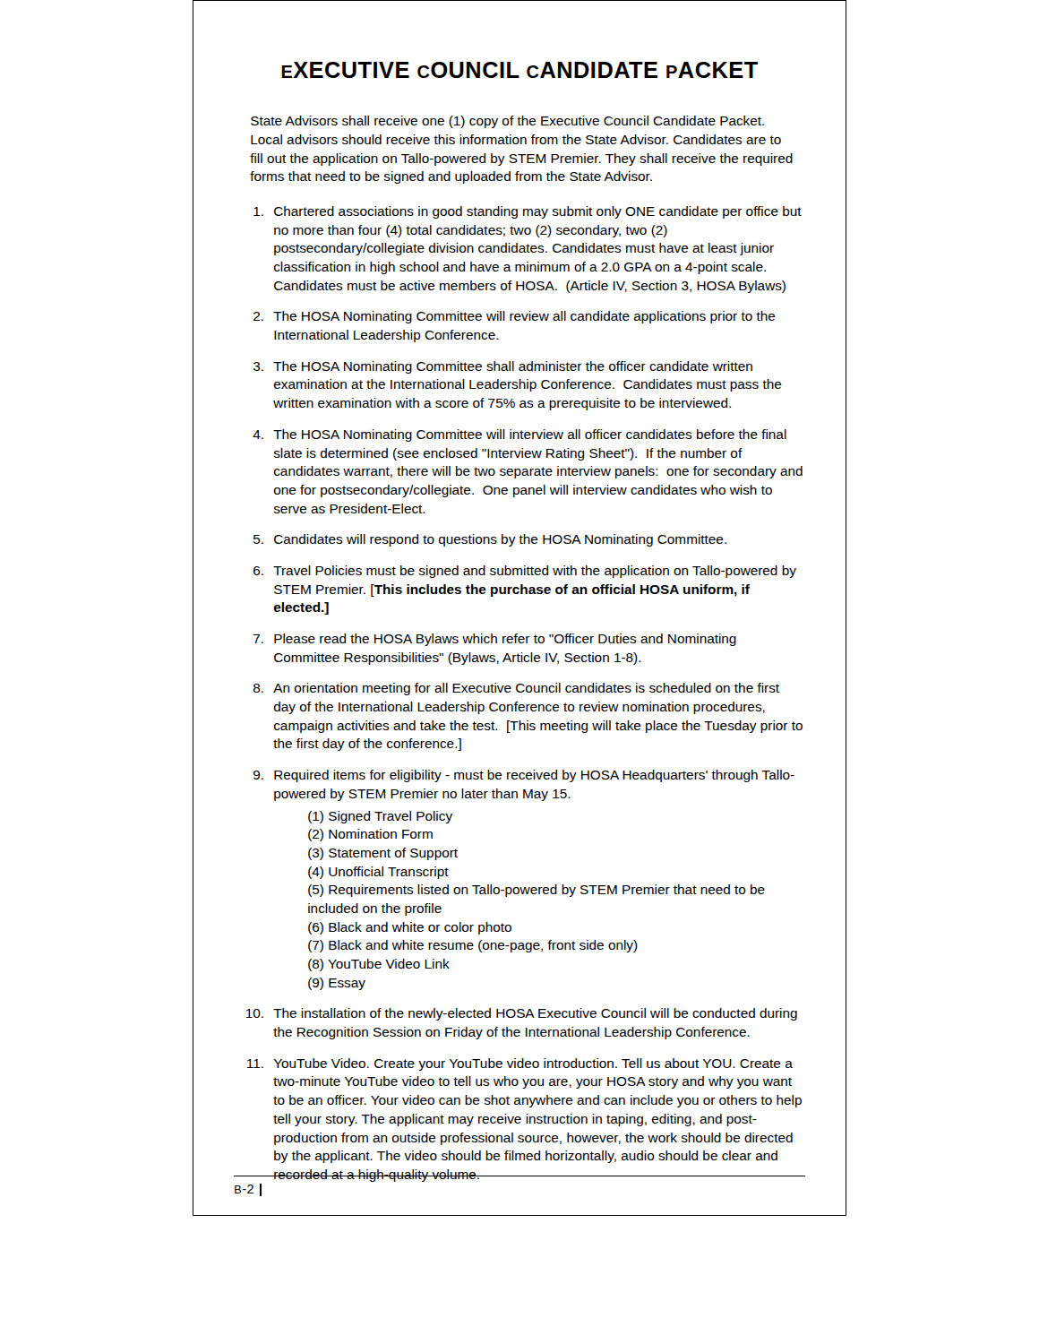EXECUTIVE COUNCIL CANDIDATE PACKET
State Advisors shall receive one (1) copy of the Executive Council Candidate Packet. Local advisors should receive this information from the State Advisor. Candidates are to fill out the application on Tallo-powered by STEM Premier. They shall receive the required forms that need to be signed and uploaded from the State Advisor.
Chartered associations in good standing may submit only ONE candidate per office but no more than four (4) total candidates; two (2) secondary, two (2) postsecondary/collegiate division candidates. Candidates must have at least junior classification in high school and have a minimum of a 2.0 GPA on a 4-point scale. Candidates must be active members of HOSA. (Article IV, Section 3, HOSA Bylaws)
The HOSA Nominating Committee will review all candidate applications prior to the International Leadership Conference.
The HOSA Nominating Committee shall administer the officer candidate written examination at the International Leadership Conference. Candidates must pass the written examination with a score of 75% as a prerequisite to be interviewed.
The HOSA Nominating Committee will interview all officer candidates before the final slate is determined (see enclosed "Interview Rating Sheet"). If the number of candidates warrant, there will be two separate interview panels: one for secondary and one for postsecondary/collegiate. One panel will interview candidates who wish to serve as President-Elect.
Candidates will respond to questions by the HOSA Nominating Committee.
Travel Policies must be signed and submitted with the application on Tallo-powered by STEM Premier. [This includes the purchase of an official HOSA uniform, if elected.]
Please read the HOSA Bylaws which refer to "Officer Duties and Nominating Committee Responsibilities" (Bylaws, Article IV, Section 1-8).
An orientation meeting for all Executive Council candidates is scheduled on the first day of the International Leadership Conference to review nomination procedures, campaign activities and take the test. [This meeting will take place the Tuesday prior to the first day of the conference.]
Required items for eligibility - must be received by HOSA Headquarters' through Tallo-powered by STEM Premier no later than May 15.
(1) Signed Travel Policy
(2) Nomination Form
(3) Statement of Support
(4) Unofficial Transcript
(5) Requirements listed on Tallo-powered by STEM Premier that need to be included on the profile
(6) Black and white or color photo
(7) Black and white resume (one-page, front side only)
(8) YouTube Video Link
(9) Essay
The installation of the newly-elected HOSA Executive Council will be conducted during the Recognition Session on Friday of the International Leadership Conference.
YouTube Video. Create your YouTube video introduction. Tell us about YOU. Create a two-minute YouTube video to tell us who you are, your HOSA story and why you want to be an officer. Your video can be shot anywhere and can include you or others to help tell your story. The applicant may receive instruction in taping, editing, and post-production from an outside professional source, however, the work should be directed by the applicant. The video should be filmed horizontally, audio should be clear and recorded at a high-quality volume.
B-2